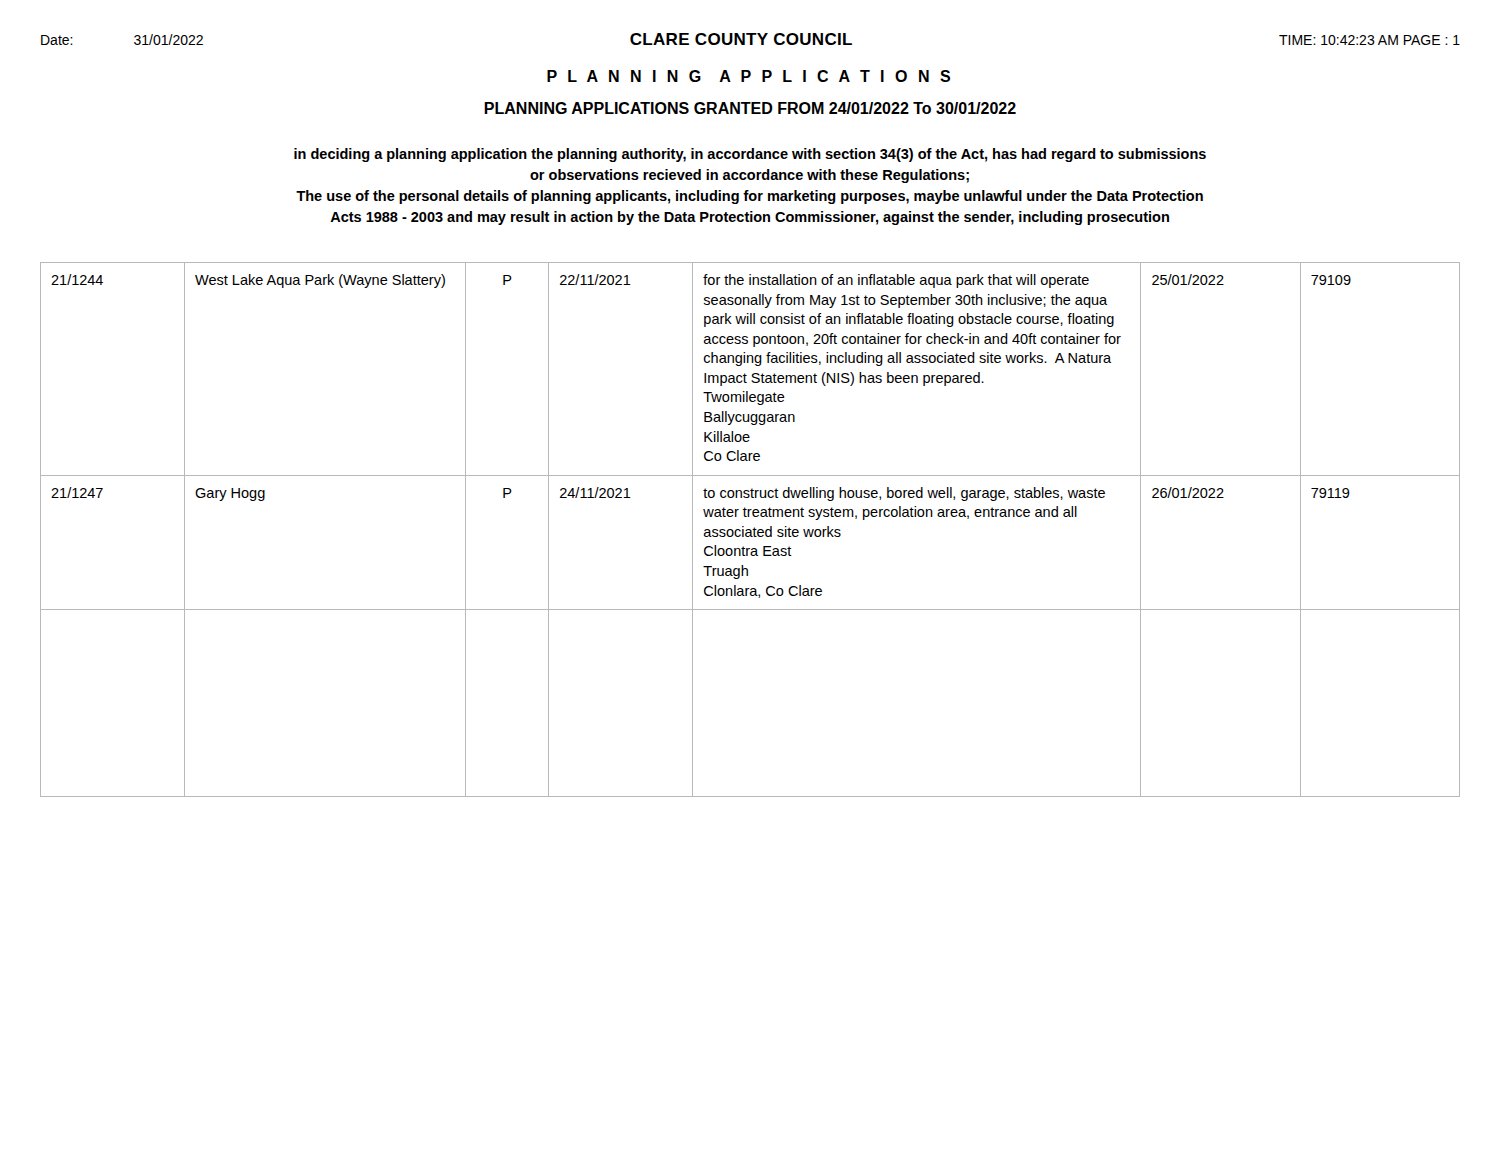Date: 31/01/2022
CLARE COUNTY COUNCIL
TIME: 10:42:23 AM PAGE : 1
P L A N N I N G A P P L I C A T I O N S
PLANNING APPLICATIONS GRANTED FROM 24/01/2022 To 30/01/2022
in deciding a planning application the planning authority, in accordance with section 34(3) of the Act, has had regard to submissions
or observations recieved in accordance with these Regulations;
The use of the personal details of planning applicants, including for marketing purposes, maybe unlawful under the Data Protection
Acts 1988 - 2003 and may result in action by the Data Protection Commissioner, against the sender, including prosecution
| 21/1244 | West Lake Aqua Park (Wayne Slattery) | P | 22/11/2021 | for the installation of an inflatable aqua park that will operate seasonally from May 1st to September 30th inclusive; the aqua park will consist of an inflatable floating obstacle course, floating access pontoon, 20ft container for check-in and 40ft container for changing facilities, including all associated site works. A Natura Impact Statement (NIS) has been prepared. Twomilegate Ballycuggaran Killaloe Co Clare | 25/01/2022 | 79109 |
| 21/1247 | Gary Hogg | P | 24/11/2021 | to construct dwelling house, bored well, garage, stables, waste water treatment system, percolation area, entrance and all associated site works Cloontra East Truagh Clonlara, Co Clare | 26/01/2022 | 79119 |